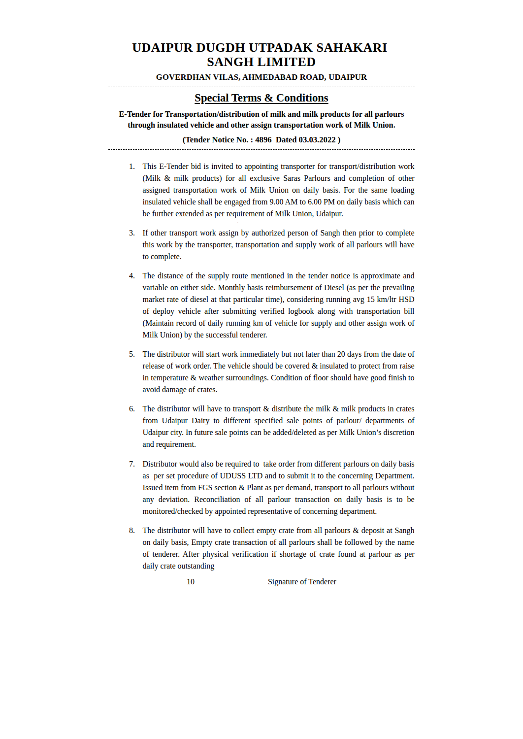UDAIPUR DUGDH UTPADAK SAHAKARI SANGH LIMITED
GOVERDHAN VILAS, AHMEDABAD ROAD, UDAIPUR
Special Terms & Conditions
E-Tender for Transportation/distribution of milk and milk products for all parlours through insulated vehicle and other assign transportation work of Milk Union.
(Tender Notice No. : 4896 Dated 03.03.2022 )
This E-Tender bid is invited to appointing transporter for transport/distribution work (Milk & milk products) for all exclusive Saras Parlours and completion of other assigned transportation work of Milk Union on daily basis. For the same loading insulated vehicle shall be engaged from 9.00 AM to 6.00 PM on daily basis which can be further extended as per requirement of Milk Union, Udaipur.
If other transport work assign by authorized person of Sangh then prior to complete this work by the transporter, transportation and supply work of all parlours will have to complete.
The distance of the supply route mentioned in the tender notice is approximate and variable on either side. Monthly basis reimbursement of Diesel (as per the prevailing market rate of diesel at that particular time), considering running avg 15 km/ltr HSD of deploy vehicle after submitting verified logbook along with transportation bill (Maintain record of daily running km of vehicle for supply and other assign work of Milk Union) by the successful tenderer.
The distributor will start work immediately but not later than 20 days from the date of release of work order. The vehicle should be covered & insulated to protect from raise in temperature & weather surroundings. Condition of floor should have good finish to avoid damage of crates.
The distributor will have to transport & distribute the milk & milk products in crates from Udaipur Dairy to different specified sale points of parlour/ departments of Udaipur city. In future sale points can be added/deleted as per Milk Union’s discretion and requirement.
Distributor would also be required to take order from different parlours on daily basis as per set procedure of UDUSS LTD and to submit it to the concerning Department. Issued item from FGS section & Plant as per demand, transport to all parlours without any deviation. Reconciliation of all parlour transaction on daily basis is to be monitored/checked by appointed representative of concerning department.
The distributor will have to collect empty crate from all parlours & deposit at Sangh on daily basis, Empty crate transaction of all parlours shall be followed by the name of tenderer. After physical verification if shortage of crate found at parlour as per daily crate outstanding
.
10 Signature of Tenderer